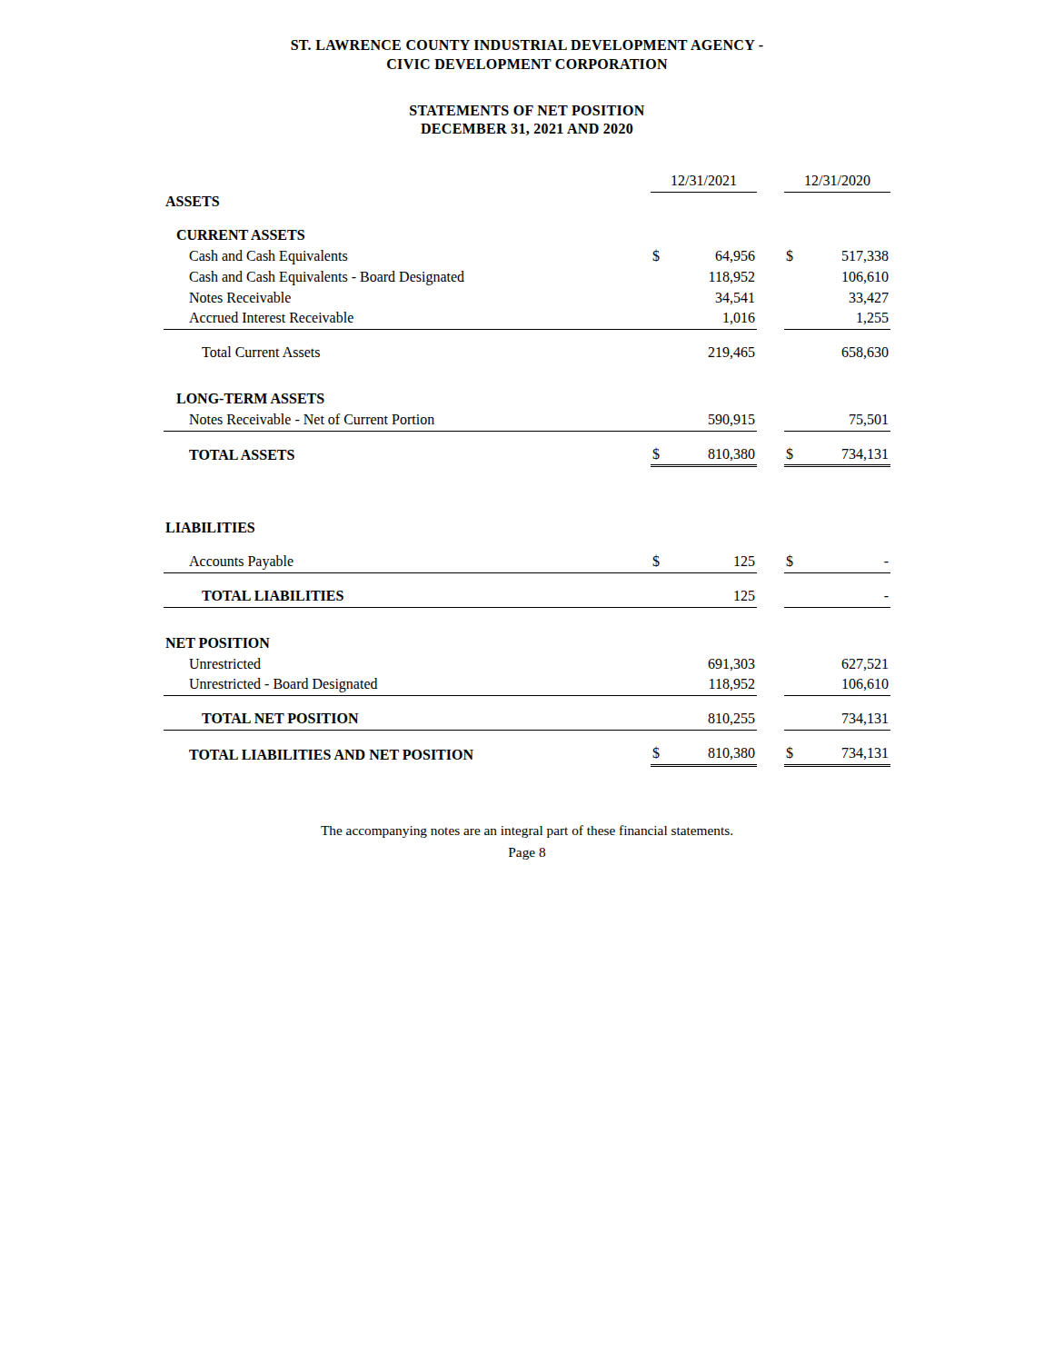ST. LAWRENCE COUNTY INDUSTRIAL DEVELOPMENT AGENCY -
CIVIC DEVELOPMENT CORPORATION
STATEMENTS OF NET POSITION
DECEMBER 31, 2021 AND 2020
| | 12/31/2021 | | 12/31/2020 |
| ASSETS | | | | | |
| CURRENT ASSETS | | | | | |
| Cash and Cash Equivalents | $ | 64,956 | | $ | 517,338 |
| Cash and Cash Equivalents - Board Designated | | 118,952 | | | 106,610 |
| Notes Receivable | | 34,541 | | | 33,427 |
| Accrued Interest Receivable | | 1,016 | | | 1,255 |
| Total Current Assets | | 219,465 | | | 658,630 |
| LONG-TERM ASSETS | | | | | |
| Notes Receivable - Net of Current Portion | | 590,915 | | | 75,501 |
| TOTAL ASSETS | $ | 810,380 | | $ | 734,131 |
| LIABILITIES | | | | | |
| Accounts Payable | $ | 125 | | $ | - |
| TOTAL LIABILITIES | | 125 | | | - |
| NET POSITION | | | | | |
| Unrestricted | | 691,303 | | | 627,521 |
| Unrestricted - Board Designated | | 118,952 | | | 106,610 |
| TOTAL NET POSITION | | 810,255 | | | 734,131 |
| TOTAL LIABILITIES AND NET POSITION | $ | 810,380 | | $ | 734,131 |
The accompanying notes are an integral part of these financial statements.
Page 8